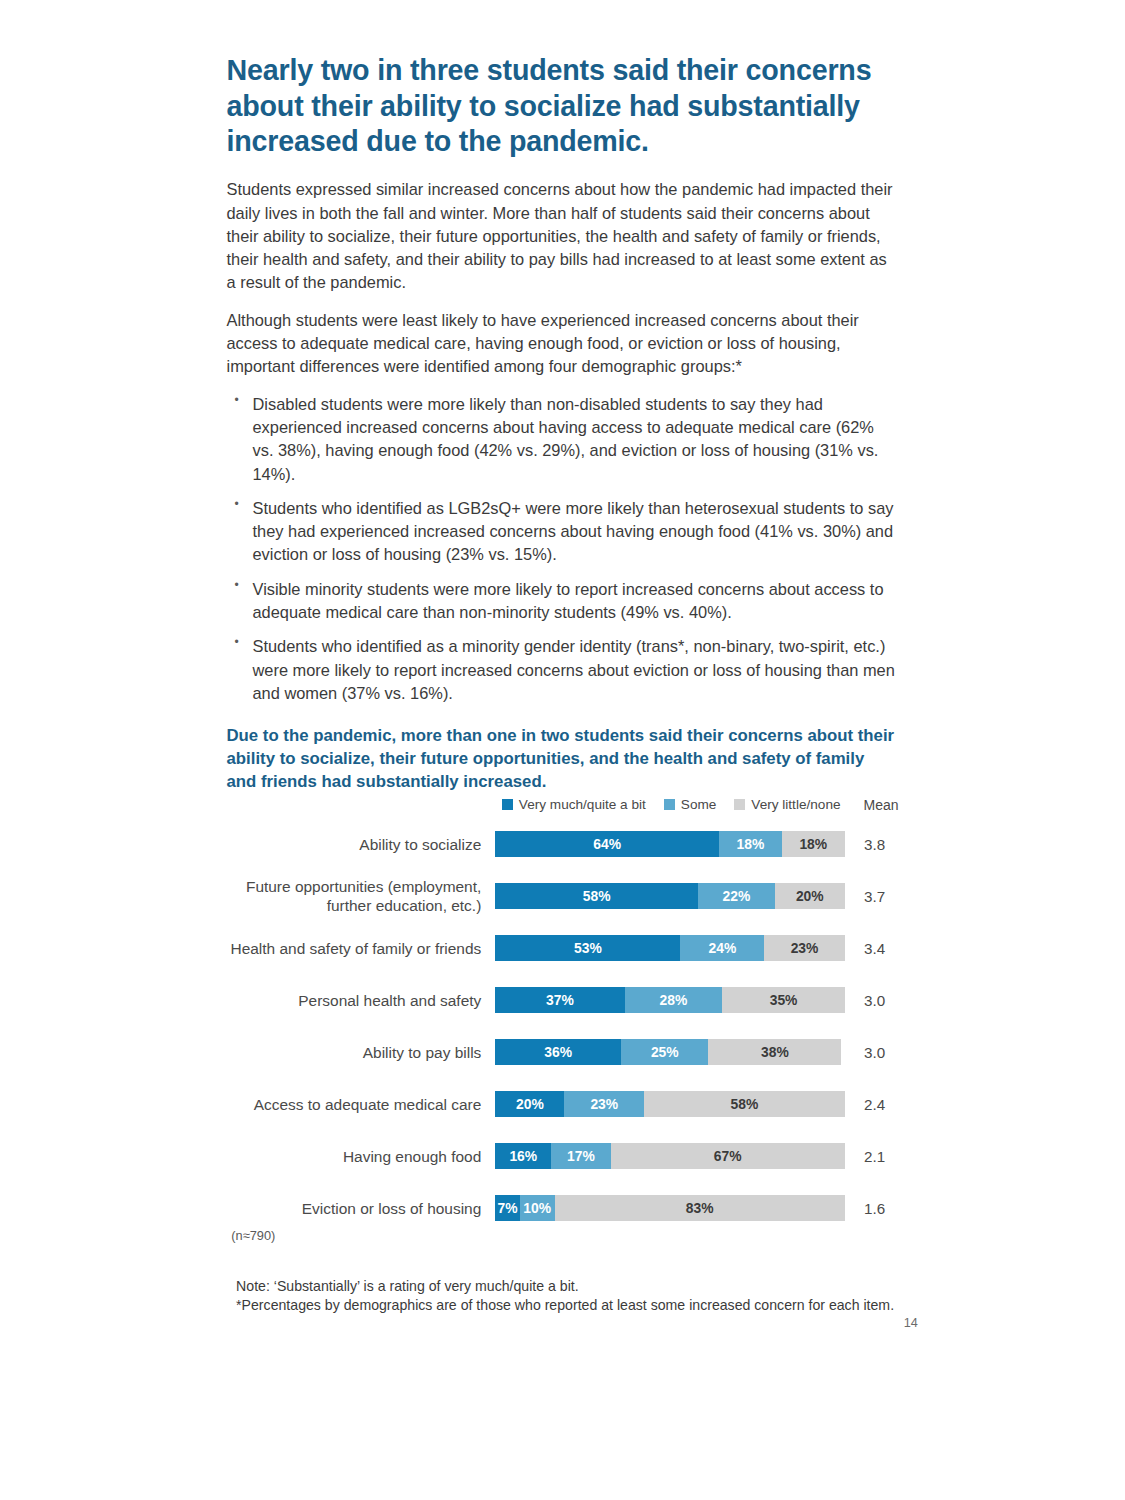Nearly two in three students said their concerns about their ability to socialize had substantially increased due to the pandemic.
Students expressed similar increased concerns about how the pandemic had impacted their daily lives in both the fall and winter. More than half of students said their concerns about their ability to socialize, their future opportunities, the health and safety of family or friends, their health and safety, and their ability to pay bills had increased to at least some extent as a result of the pandemic.
Although students were least likely to have experienced increased concerns about their access to adequate medical care, having enough food, or eviction or loss of housing, important differences were identified among four demographic groups:*
Disabled students were more likely than non-disabled students to say they had experienced increased concerns about having access to adequate medical care (62% vs. 38%), having enough food (42% vs. 29%), and eviction or loss of housing (31% vs. 14%).
Students who identified as LGB2sQ+ were more likely than heterosexual students to say they had experienced increased concerns about having enough food (41% vs. 30%) and eviction or loss of housing (23% vs. 15%).
Visible minority students were more likely to report increased concerns about access to adequate medical care than non-minority students (49% vs. 40%).
Students who identified as a minority gender identity (trans*, non-binary, two-spirit, etc.) were more likely to report increased concerns about eviction or loss of housing than men and women (37% vs. 16%).
Due to the pandemic, more than one in two students said their concerns about their ability to socialize, their future opportunities, and the health and safety of family and friends had substantially increased.
Very much/quite a bit Some Very little/none Mean
| Ability to socialize | 64% 18% 18% | 3.8 |
| Future opportunities (employment, further education, etc.) | 58% 22% 20% | 3.7 |
| Health and safety of family or friends | 53% 24% 23% | 3.4 |
| Personal health and safety | 37% 28% 35% | 3.0 |
| Ability to pay bills | 36% 25% 38% | 3.0 |
| Access to adequate medical care | 20% 23% 58% | 2.4 |
| Having enough food | 16% 17% 67% | 2.1 |
| Eviction or loss of housing | 7% 10% 83% | 1.6 |
(n≈790)
Note: ‘Substantially’ is a rating of very much/quite a bit.
*Percentages by demographics are of those who reported at least some increased concern for each item.
14